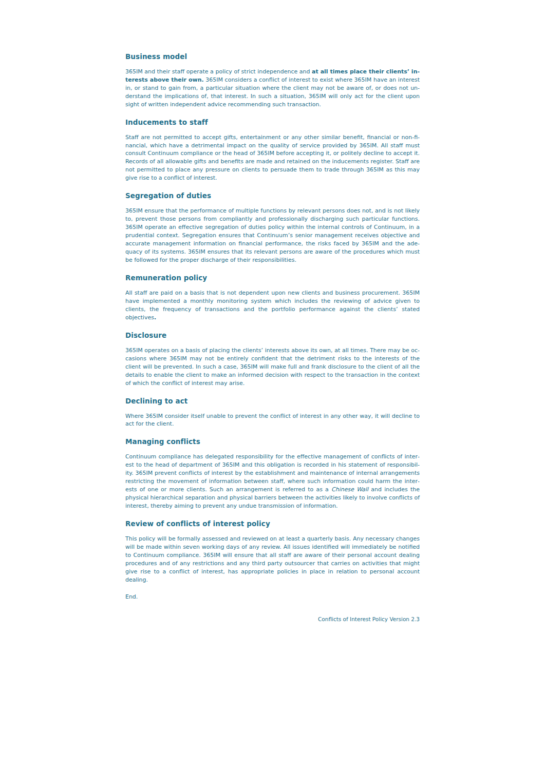Business model
365IM and their staff operate a policy of strict independence and at all times place their clients’ interests above their own. 365IM considers a conflict of interest to exist where 365IM have an interest in, or stand to gain from, a particular situation where the client may not be aware of, or does not understand the implications of, that interest. In such a situation, 365IM will only act for the client upon sight of written independent advice recommending such transaction.
Inducements to staff
Staff are not permitted to accept gifts, entertainment or any other similar benefit, financial or non-financial, which have a detrimental impact on the quality of service provided by 365IM. All staff must consult Continuum compliance or the head of 365IM before accepting it, or politely decline to accept it. Records of all allowable gifts and benefits are made and retained on the inducements register. Staff are not permitted to place any pressure on clients to persuade them to trade through 365IM as this may give rise to a conflict of interest.
Segregation of duties
365IM ensure that the performance of multiple functions by relevant persons does not, and is not likely to, prevent those persons from compliantly and professionally discharging such particular functions. 365IM operate an effective segregation of duties policy within the internal controls of Continuum, in a prudential context. Segregation ensures that Continuum’s senior management receives objective and accurate management information on financial performance, the risks faced by 365IM and the adequacy of its systems. 365IM ensures that its relevant persons are aware of the procedures which must be followed for the proper discharge of their responsibilities.
Remuneration policy
All staff are paid on a basis that is not dependent upon new clients and business procurement. 365IM have implemented a monthly monitoring system which includes the reviewing of advice given to clients, the frequency of transactions and the portfolio performance against the clients’ stated objectives.
Disclosure
365IM operates on a basis of placing the clients’ interests above its own, at all times. There may be occasions where 365IM may not be entirely confident that the detriment risks to the interests of the client will be prevented. In such a case, 365IM will make full and frank disclosure to the client of all the details to enable the client to make an informed decision with respect to the transaction in the context of which the conflict of interest may arise.
Declining to act
Where 365IM consider itself unable to prevent the conflict of interest in any other way, it will decline to act for the client.
Managing conflicts
Continuum compliance has delegated responsibility for the effective management of conflicts of interest to the head of department of 365IM and this obligation is recorded in his statement of responsibility. 365IM prevent conflicts of interest by the establishment and maintenance of internal arrangements restricting the movement of information between staff, where such information could harm the interests of one or more clients. Such an arrangement is referred to as a Chinese Wall and includes the physical hierarchical separation and physical barriers between the activities likely to involve conflicts of interest, thereby aiming to prevent any undue transmission of information.
Review of conflicts of interest policy
This policy will be formally assessed and reviewed on at least a quarterly basis. Any necessary changes will be made within seven working days of any review. All issues identified will immediately be notified to Continuum compliance. 365IM will ensure that all staff are aware of their personal account dealing procedures and of any restrictions and any third party outsourcer that carries on activities that might give rise to a conflict of interest, has appropriate policies in place in relation to personal account dealing.
End.
Conflicts of Interest Policy Version 2.3